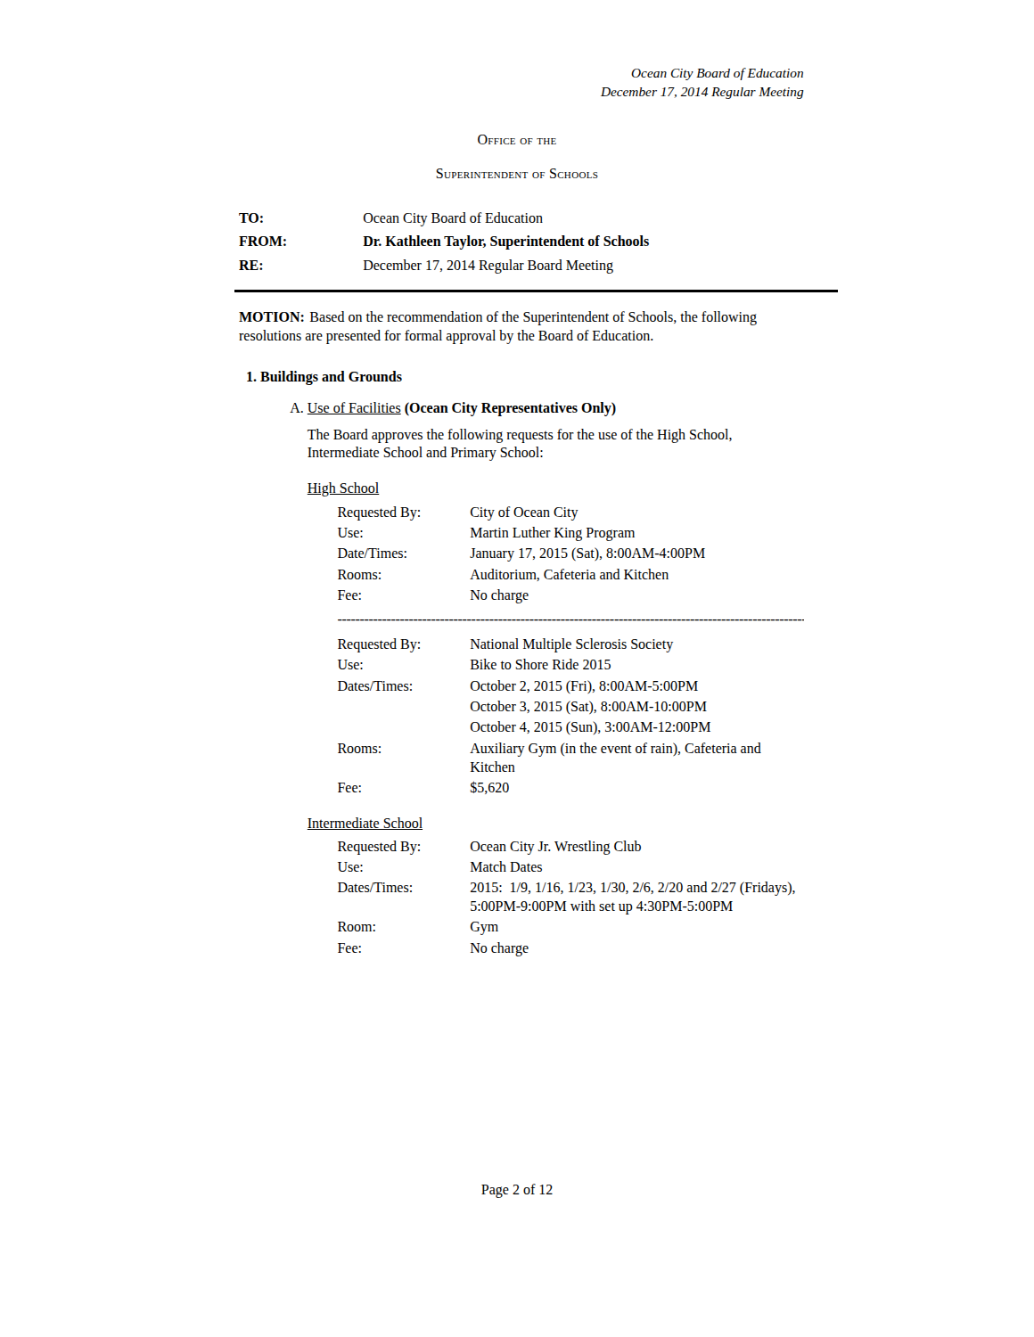Ocean City Board of Education
December 17, 2014 Regular Meeting
Office of the
Superintendent of Schools
| TO: | Ocean City Board of Education |
| FROM: | Dr. Kathleen Taylor, Superintendent of Schools |
| RE: | December 17, 2014 Regular Board Meeting |
MOTION: Based on the recommendation of the Superintendent of Schools, the following resolutions are presented for formal approval by the Board of Education.
Buildings and Grounds
Use of Facilities (Ocean City Representatives Only)
The Board approves the following requests for the use of the High School, Intermediate School and Primary School:
High School
| Requested By: | City of Ocean City |
| Use: | Martin Luther King Program |
| Date/Times: | January 17, 2015 (Sat), 8:00AM-4:00PM |
| Rooms: | Auditorium, Cafeteria and Kitchen |
| Fee: | No charge |
-----------------------------------------------------------------------------------------------------------------
| Requested By: | National Multiple Sclerosis Society |
| Use: | Bike to Shore Ride 2015 |
| Dates/Times: | October 2, 2015 (Fri), 8:00AM-5:00PM |
| | October 3, 2015 (Sat), 8:00AM-10:00PM |
| | October 4, 2015 (Sun), 3:00AM-12:00PM |
| Rooms: | Auxiliary Gym (in the event of rain), Cafeteria and Kitchen |
| Fee: | $5,620 |
Intermediate School
| Requested By: | Ocean City Jr. Wrestling Club |
| Use: | Match Dates |
| Dates/Times: | 2015: 1/9, 1/16, 1/23, 1/30, 2/6, 2/20 and 2/27 (Fridays), 5:00PM-9:00PM with set up 4:30PM-5:00PM |
| Room: | Gym |
| Fee: | No charge |
Page 2 of 12